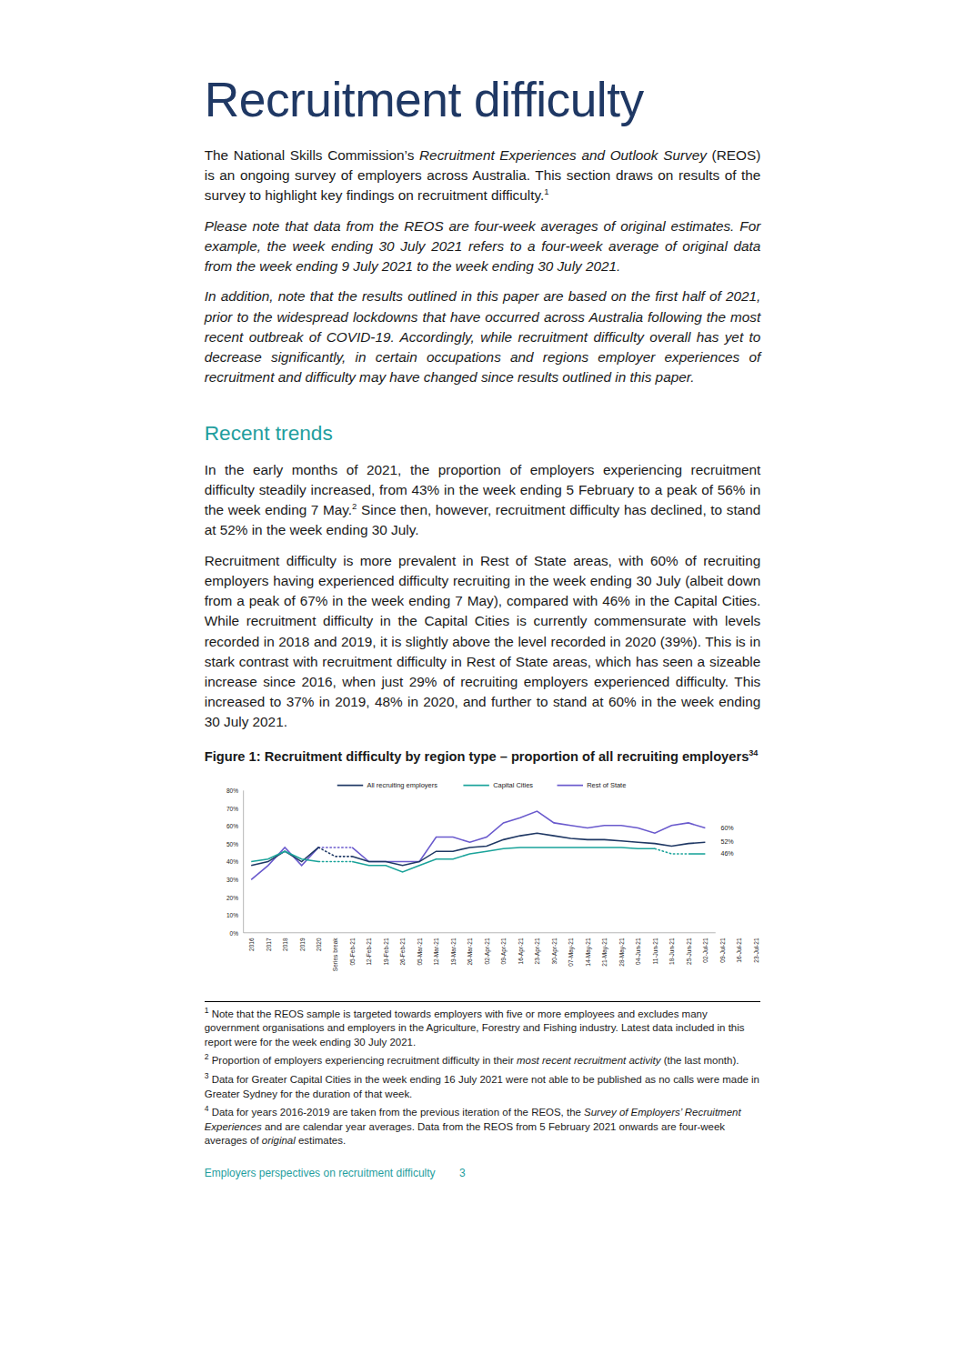Recruitment difficulty
The National Skills Commission’s Recruitment Experiences and Outlook Survey (REOS) is an ongoing survey of employers across Australia. This section draws on results of the survey to highlight key findings on recruitment difficulty.1
Please note that data from the REOS are four-week averages of original estimates. For example, the week ending 30 July 2021 refers to a four-week average of original data from the week ending 9 July 2021 to the week ending 30 July 2021.
In addition, note that the results outlined in this paper are based on the first half of 2021, prior to the widespread lockdowns that have occurred across Australia following the most recent outbreak of COVID-19. Accordingly, while recruitment difficulty overall has yet to decrease significantly, in certain occupations and regions employer experiences of recruitment and difficulty may have changed since results outlined in this paper.
Recent trends
In the early months of 2021, the proportion of employers experiencing recruitment difficulty steadily increased, from 43% in the week ending 5 February to a peak of 56% in the week ending 7 May.2 Since then, however, recruitment difficulty has declined, to stand at 52% in the week ending 30 July.
Recruitment difficulty is more prevalent in Rest of State areas, with 60% of recruiting employers having experienced difficulty recruiting in the week ending 30 July (albeit down from a peak of 67% in the week ending 7 May), compared with 46% in the Capital Cities. While recruitment difficulty in the Capital Cities is currently commensurate with levels recorded in 2018 and 2019, it is slightly above the level recorded in 2020 (39%). This is in stark contrast with recruitment difficulty in Rest of State areas, which has seen a sizeable increase since 2016, when just 29% of recruiting employers experienced difficulty. This increased to 37% in 2019, 48% in 2020, and further to stand at 60% in the week ending 30 July 2021.
Figure 1: Recruitment difficulty by region type – proportion of all recruiting employers34
80% 70% 60% 50% 40% 30% 20% 10% 0% All recruiting employers Capital Cities Rest of State 60% 52% 46% 2016 2017 2018 2019 2020 Series break 05-Feb-21 12-Feb-21 19-Feb-21 26-Feb-21 05-Mar-21 12-Mar-21 19-Mar-21 26-Mar-21 02-Apr-21 09-Apr-21 16-Apr-21 23-Apr-21 30-Apr-21 07-May-21 14-May-21 21-May-21 28-May-21 04-Jun-21 11-Jun-21 18-Jun-21 25-Jun-21 02-Jul-21 09-Jul-21 16-Jul-21 23-Jul-21 30-Jul-21
1 Note that the REOS sample is targeted towards employers with five or more employees and excludes many government organisations and employers in the Agriculture, Forestry and Fishing industry. Latest data included in this report were for the week ending 30 July 2021.
2 Proportion of employers experiencing recruitment difficulty in their most recent recruitment activity (the last month).
3 Data for Greater Capital Cities in the week ending 16 July 2021 were not able to be published as no calls were made in Greater Sydney for the duration of that week.
4 Data for years 2016-2019 are taken from the previous iteration of the REOS, the Survey of Employers’ Recruitment Experiences and are calendar year averages. Data from the REOS from 5 February 2021 onwards are four-week averages of original estimates.
Employers perspectives on recruitment difficulty 3